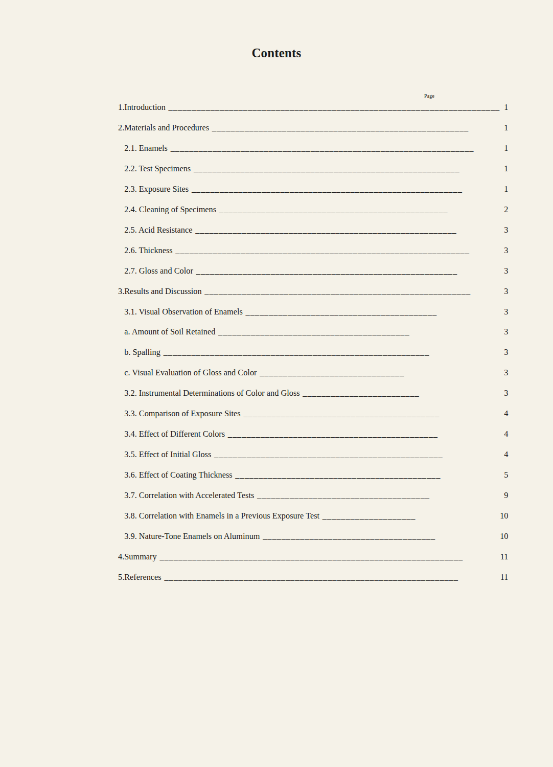Contents
Page
| 1. | Introduction _______________________________________________________________________ | 1 |
| 2. | Materials and Procedures _______________________________________________________ | 1 |
| | 2.1. Enamels _________________________________________________________________ | 1 |
| | 2.2. Test Specimens _________________________________________________________ | 1 |
| | 2.3. Exposure Sites __________________________________________________________ | 1 |
| | 2.4. Cleaning of Specimens _________________________________________________ | 2 |
| | 2.5. Acid Resistance ________________________________________________________ | 3 |
| | 2.6. Thickness _______________________________________________________________ | 3 |
| | 2.7. Gloss and Color ________________________________________________________ | 3 |
| 3. | Results and Discussion _________________________________________________________ | 3 |
| | 3.1. Visual Observation of Enamels _________________________________________ | 3 |
| | a. Amount of Soil Retained _________________________________________ | 3 |
| | b. Spalling _________________________________________________________ | 3 |
| | c. Visual Evaluation of Gloss and Color _______________________________ | 3 |
| | 3.2. Instrumental Determinations of Color and Gloss _________________________ | 3 |
| | 3.3. Comparison of Exposure Sites __________________________________________ | 4 |
| | 3.4. Effect of Different Colors _____________________________________________ | 4 |
| | 3.5. Effect of Initial Gloss _________________________________________________ | 4 |
| | 3.6. Effect of Coating Thickness ____________________________________________ | 5 |
| | 3.7. Correlation with Accelerated Tests _____________________________________ | 9 |
| | 3.8. Correlation with Enamels in a Previous Exposure Test ____________________ | 10 |
| | 3.9. Nature-Tone Enamels on Aluminum _____________________________________ | 10 |
| 4. | Summary _________________________________________________________________ | 11 |
| 5. | References _______________________________________________________________ | 11 |